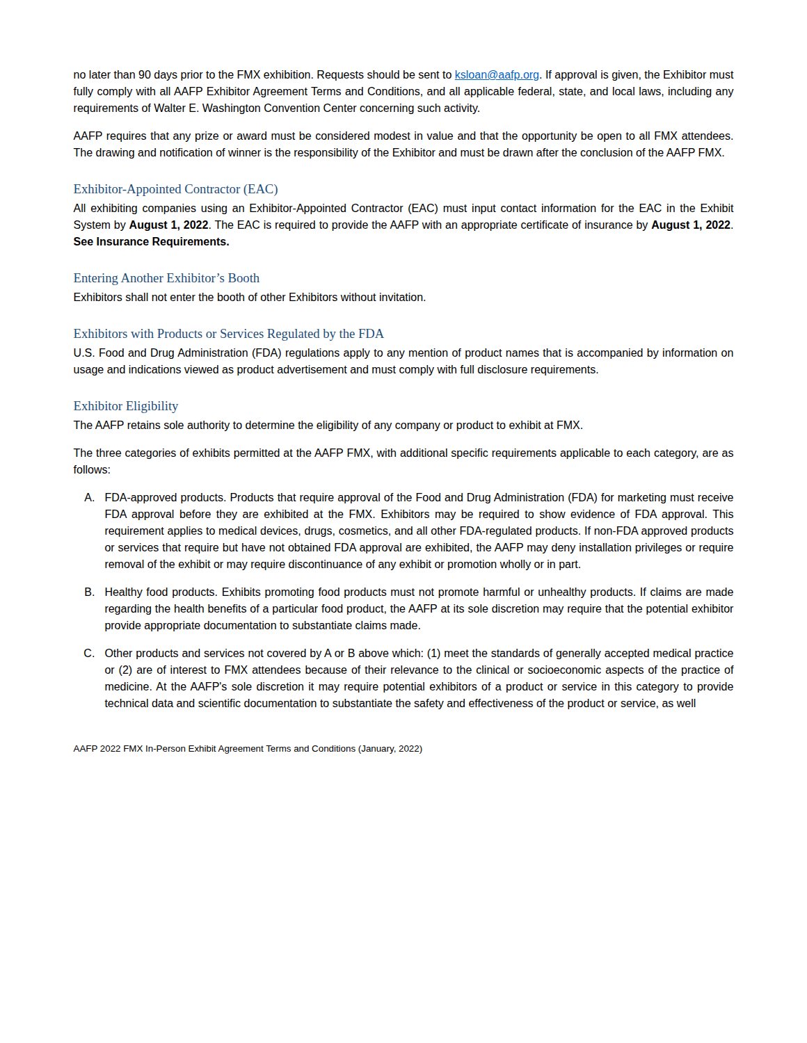no later than 90 days prior to the FMX exhibition. Requests should be sent to ksloan@aafp.org. If approval is given, the Exhibitor must fully comply with all AAFP Exhibitor Agreement Terms and Conditions, and all applicable federal, state, and local laws, including any requirements of Walter E. Washington Convention Center concerning such activity.
AAFP requires that any prize or award must be considered modest in value and that the opportunity be open to all FMX attendees. The drawing and notification of winner is the responsibility of the Exhibitor and must be drawn after the conclusion of the AAFP FMX.
Exhibitor-Appointed Contractor (EAC)
All exhibiting companies using an Exhibitor-Appointed Contractor (EAC) must input contact information for the EAC in the Exhibit System by August 1, 2022. The EAC is required to provide the AAFP with an appropriate certificate of insurance by August 1, 2022. See Insurance Requirements.
Entering Another Exhibitor’s Booth
Exhibitors shall not enter the booth of other Exhibitors without invitation.
Exhibitors with Products or Services Regulated by the FDA
U.S. Food and Drug Administration (FDA) regulations apply to any mention of product names that is accompanied by information on usage and indications viewed as product advertisement and must comply with full disclosure requirements.
Exhibitor Eligibility
The AAFP retains sole authority to determine the eligibility of any company or product to exhibit at FMX.
The three categories of exhibits permitted at the AAFP FMX, with additional specific requirements applicable to each category, are as follows:
FDA-approved products. Products that require approval of the Food and Drug Administration (FDA) for marketing must receive FDA approval before they are exhibited at the FMX. Exhibitors may be required to show evidence of FDA approval. This requirement applies to medical devices, drugs, cosmetics, and all other FDA-regulated products. If non-FDA approved products or services that require but have not obtained FDA approval are exhibited, the AAFP may deny installation privileges or require removal of the exhibit or may require discontinuance of any exhibit or promotion wholly or in part.
Healthy food products. Exhibits promoting food products must not promote harmful or unhealthy products. If claims are made regarding the health benefits of a particular food product, the AAFP at its sole discretion may require that the potential exhibitor provide appropriate documentation to substantiate claims made.
Other products and services not covered by A or B above which: (1) meet the standards of generally accepted medical practice or (2) are of interest to FMX attendees because of their relevance to the clinical or socioeconomic aspects of the practice of medicine. At the AAFP's sole discretion it may require potential exhibitors of a product or service in this category to provide technical data and scientific documentation to substantiate the safety and effectiveness of the product or service, as well
AAFP 2022 FMX In-Person Exhibit Agreement Terms and Conditions (January, 2022)